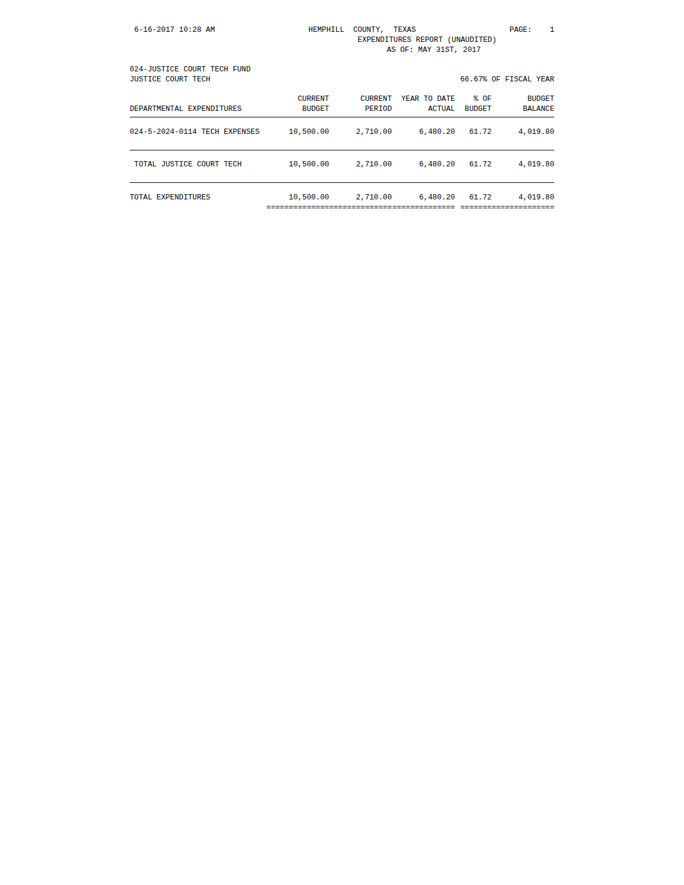6-16-2017 10:28 AM HEMPHILL COUNTY, TEXAS PAGE: 1
EXPENDITURES REPORT (UNAUDITED)
AS OF: MAY 31ST, 2017
024-JUSTICE COURT TECH FUND
JUSTICE COURT TECH 66.67% OF FISCAL YEAR
| | CURRENT | CURRENT | YEAR TO DATE | % OF | BUDGET |
| DEPARTMENTAL EXPENDITURES | BUDGET | PERIOD | ACTUAL | BUDGET | BALANCE |
| 024-5-2024-0114 TECH EXPENSES | 10,500.00 | 2,710.00 | 6,480.20 | 61.72 | 4,019.80 |
| TOTAL JUSTICE COURT TECH | 10,500.00 | 2,710.00 | 6,480.20 | 61.72 | 4,019.80 |
| TOTAL EXPENDITURES | 10,500.00 | 2,710.00 | 6,480.20 | 61.72 | 4,019.80 |
| | ============== | ============== | ============== | ======= | ============== |